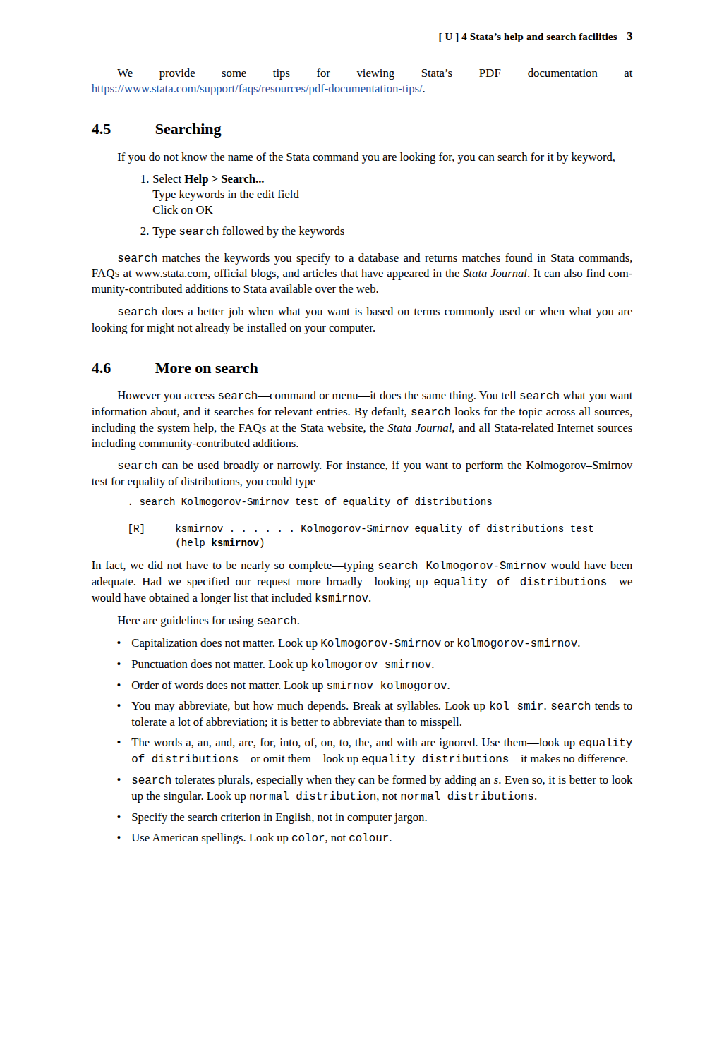[ U ] 4 Stata’s help and search facilities 3
We provide some tips for viewing Stata’s PDF documentation at https://www.stata.com/support/faqs/resources/pdf-documentation-tips/.
4.5 Searching
If you do not know the name of the Stata command you are looking for, you can search for it by keyword,
1. Select Help > Search... Type keywords in the edit field Click on OK
2. Type search followed by the keywords
search matches the keywords you specify to a database and returns matches found in Stata commands, FAQs at www.stata.com, official blogs, and articles that have appeared in the Stata Journal. It can also find community-contributed additions to Stata available over the web.
search does a better job when what you want is based on terms commonly used or when what you are looking for might not already be installed on your computer.
4.6 More on search
However you access search—command or menu—it does the same thing. You tell search what you want information about, and it searches for relevant entries. By default, search looks for the topic across all sources, including the system help, the FAQs at the Stata website, the Stata Journal, and all Stata-related Internet sources including community-contributed additions.
search can be used broadly or narrowly. For instance, if you want to perform the Kolmogorov–Smirnov test for equality of distributions, you could type
. search Kolmogorov-Smirnov test of equality of distributions [R] ksmirnov . . . . . . Kolmogorov-Smirnov equality of distributions test (help ksmirnov)
In fact, we did not have to be nearly so complete—typing search Kolmogorov-Smirnov would have been adequate. Had we specified our request more broadly—looking up equality of distributions—we would have obtained a longer list that included ksmirnov.
Here are guidelines for using search.
Capitalization does not matter. Look up Kolmogorov-Smirnov or kolmogorov-smirnov.
Punctuation does not matter. Look up kolmogorov smirnov.
Order of words does not matter. Look up smirnov kolmogorov.
You may abbreviate, but how much depends. Break at syllables. Look up kol smir. search tends to tolerate a lot of abbreviation; it is better to abbreviate than to misspell.
The words a, an, and, are, for, into, of, on, to, the, and with are ignored. Use them—look up equality of distributions—or omit them—look up equality distributions—it makes no difference.
search tolerates plurals, especially when they can be formed by adding an s. Even so, it is better to look up the singular. Look up normal distribution, not normal distributions.
Specify the search criterion in English, not in computer jargon.
Use American spellings. Look up color, not colour.